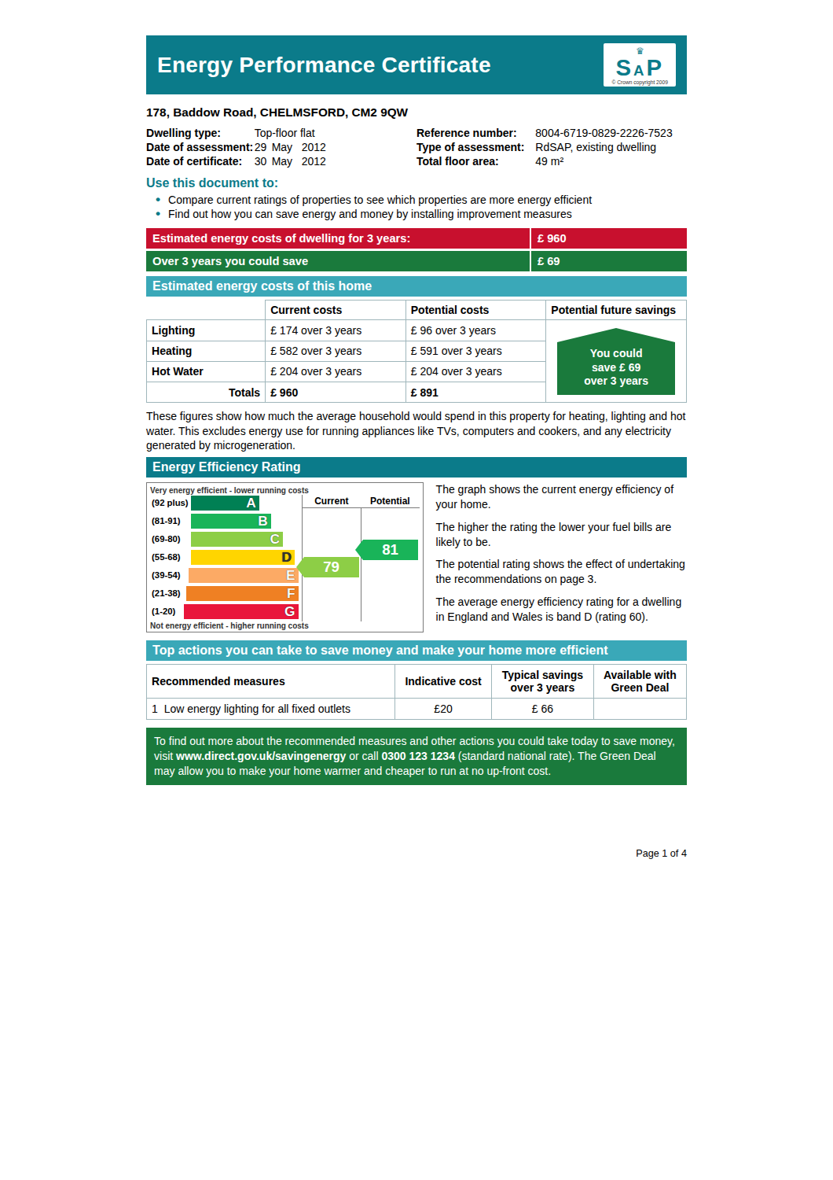Energy Performance Certificate
♛
SAP
© Crown copyright 2009
178, Baddow Road, CHELMSFORD, CM2 9QW
| Dwelling type: | Top-floor flat | Reference number: | 8004-6719-0829-2226-7523 |
| Date of assessment: | 29 May 2012 | Type of assessment: | RdSAP, existing dwelling |
| Date of certificate: | 30 May 2012 | Total floor area: | 49 m² |
Use this document to:
Compare current ratings of properties to see which properties are more energy efficient
Find out how you can save energy and money by installing improvement measures
Estimated energy costs of dwelling for 3 years:
£ 960
Over 3 years you could save
£ 69
Estimated energy costs of this home
| | Current costs | Potential costs | Potential future savings |
| --- | --- | --- | --- |
| Lighting | £ 174 over 3 years | £ 96 over 3 years | You could save £ 69 over 3 years |
| Heating | £ 582 over 3 years | £ 591 over 3 years |
| Hot Water | £ 204 over 3 years | £ 204 over 3 years |
| Totals | £ 960 | £ 891 |
These figures show how much the average household would spend in this property for heating, lighting and hot water. This excludes energy use for running appliances like TVs, computers and cookers, and any electricity generated by microgeneration.
Energy Efficiency Rating
Very energy efficient - lower running costs
(92 plus)
A
(81-91)
B
(69-80)
C
(55-68)
D
(39-54)
E
(21-38)
F
(1-20)
G
Current
Potential
79
81
Not energy efficient - higher running costs
The graph shows the current energy efficiency of your home.
The higher the rating the lower your fuel bills are likely to be.
The potential rating shows the effect of undertaking the recommendations on page 3.
The average energy efficiency rating for a dwelling in England and Wales is band D (rating 60).
Top actions you can take to save money and make your home more efficient
| Recommended measures | Indicative cost | Typical savings over 3 years | Available with Green Deal |
| --- | --- | --- | --- |
| 1 Low energy lighting for all fixed outlets | £20 | £ 66 | |
To find out more about the recommended measures and other actions you could take today to save money, visit www.direct.gov.uk/savingenergy or call 0300 123 1234 (standard national rate). The Green Deal may allow you to make your home warmer and cheaper to run at no up-front cost.
Page 1 of 4